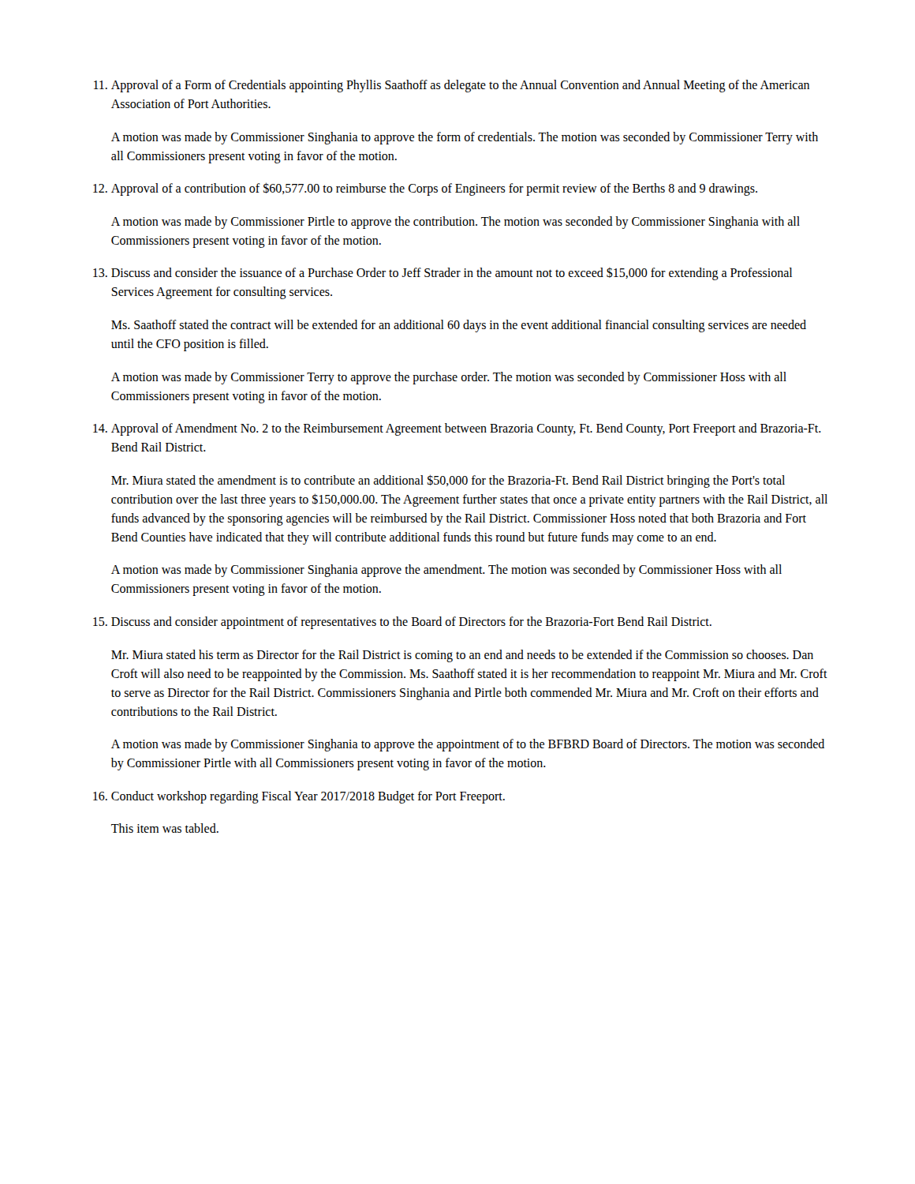Approval of a Form of Credentials appointing Phyllis Saathoff as delegate to the Annual Convention and Annual Meeting of the American Association of Port Authorities.
A motion was made by Commissioner Singhania to approve the form of credentials. The motion was seconded by Commissioner Terry with all Commissioners present voting in favor of the motion.
Approval of a contribution of $60,577.00 to reimburse the Corps of Engineers for permit review of the Berths 8 and 9 drawings.
A motion was made by Commissioner Pirtle to approve the contribution. The motion was seconded by Commissioner Singhania with all Commissioners present voting in favor of the motion.
Discuss and consider the issuance of a Purchase Order to Jeff Strader in the amount not to exceed $15,000 for extending a Professional Services Agreement for consulting services.
Ms. Saathoff stated the contract will be extended for an additional 60 days in the event additional financial consulting services are needed until the CFO position is filled.
A motion was made by Commissioner Terry to approve the purchase order. The motion was seconded by Commissioner Hoss with all Commissioners present voting in favor of the motion.
Approval of Amendment No. 2 to the Reimbursement Agreement between Brazoria County, Ft. Bend County, Port Freeport and Brazoria-Ft. Bend Rail District.
Mr. Miura stated the amendment is to contribute an additional $50,000 for the Brazoria-Ft. Bend Rail District bringing the Port's total contribution over the last three years to $150,000.00. The Agreement further states that once a private entity partners with the Rail District, all funds advanced by the sponsoring agencies will be reimbursed by the Rail District. Commissioner Hoss noted that both Brazoria and Fort Bend Counties have indicated that they will contribute additional funds this round but future funds may come to an end.
A motion was made by Commissioner Singhania approve the amendment. The motion was seconded by Commissioner Hoss with all Commissioners present voting in favor of the motion.
Discuss and consider appointment of representatives to the Board of Directors for the Brazoria-Fort Bend Rail District.
Mr. Miura stated his term as Director for the Rail District is coming to an end and needs to be extended if the Commission so chooses. Dan Croft will also need to be reappointed by the Commission. Ms. Saathoff stated it is her recommendation to reappoint Mr. Miura and Mr. Croft to serve as Director for the Rail District. Commissioners Singhania and Pirtle both commended Mr. Miura and Mr. Croft on their efforts and contributions to the Rail District.
A motion was made by Commissioner Singhania to approve the appointment of to the BFBRD Board of Directors. The motion was seconded by Commissioner Pirtle with all Commissioners present voting in favor of the motion.
Conduct workshop regarding Fiscal Year 2017/2018 Budget for Port Freeport.
This item was tabled.